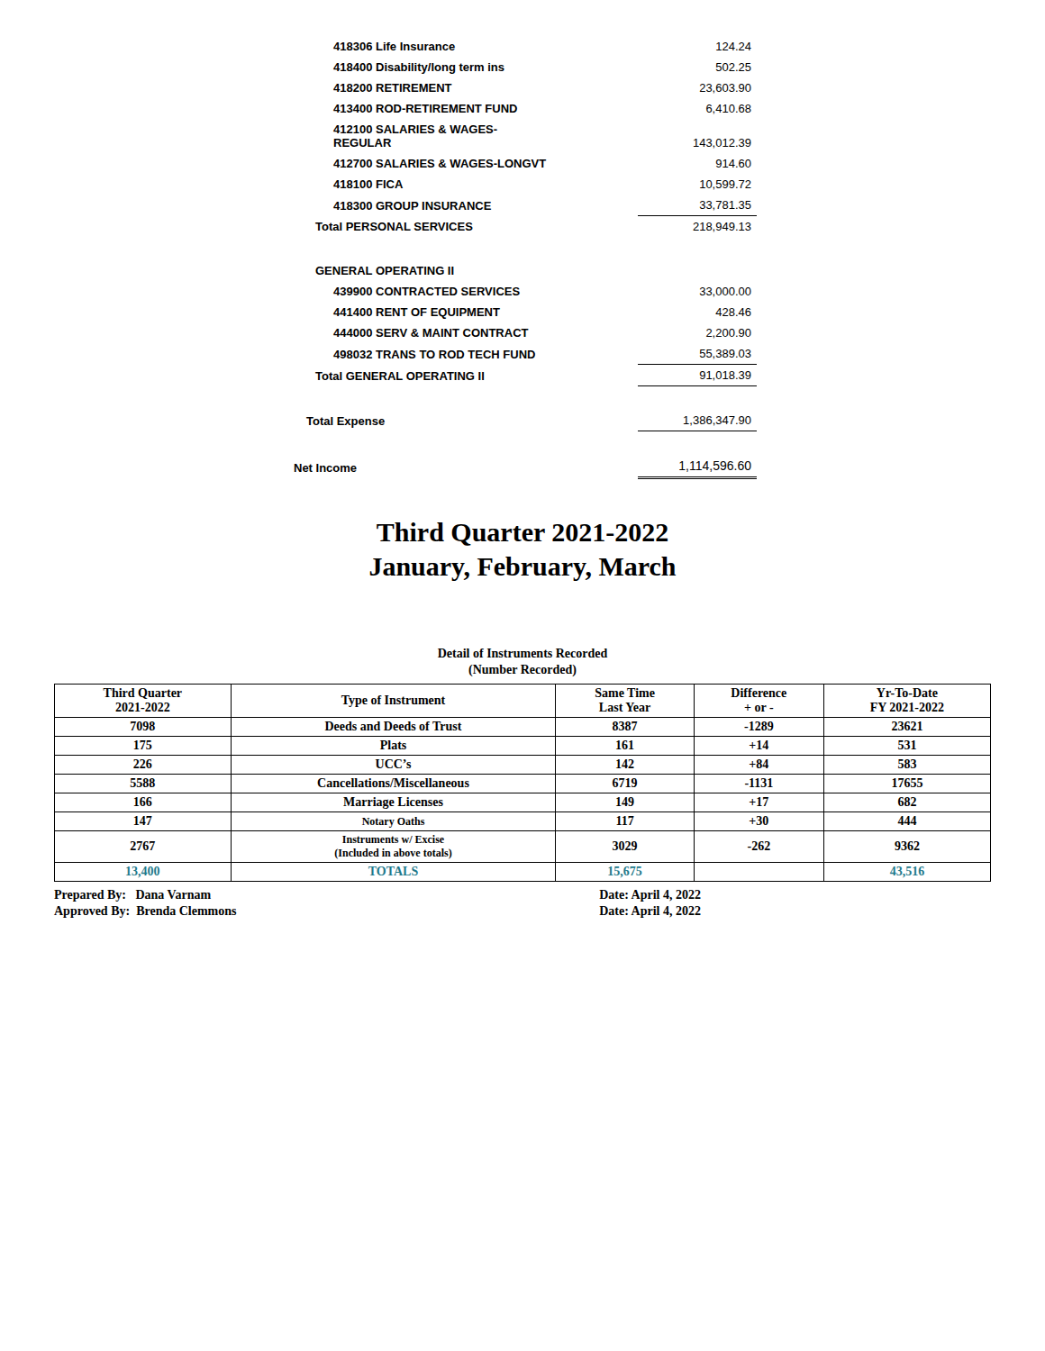| 418306 Life Insurance | 124.24 |
| 418400 Disability/long term ins | 502.25 |
| 418200 RETIREMENT | 23,603.90 |
| 413400 ROD-RETIREMENT FUND | 6,410.68 |
| 412100 SALARIES & WAGES- REGULAR | 143,012.39 |
| 412700 SALARIES & WAGES-LONGVT | 914.60 |
| 418100 FICA | 10,599.72 |
| 418300 GROUP INSURANCE | 33,781.35 |
| Total PERSONAL SERVICES | 218,949.13 |
| GENERAL OPERATING II | |
| 439900 CONTRACTED SERVICES | 33,000.00 |
| 441400 RENT OF EQUIPMENT | 428.46 |
| 444000 SERV & MAINT CONTRACT | 2,200.90 |
| 498032 TRANS TO ROD TECH FUND | 55,389.03 |
| Total GENERAL OPERATING II | 91,018.39 |
| Total Expense | 1,386,347.90 |
| Net Income | 1,114,596.60 |
Third Quarter 2021-2022
January, February, March
Detail of Instruments Recorded
(Number Recorded)
| Third Quarter 2021-2022 | Type of Instrument | Same Time Last Year | Difference + or - | Yr-To-Date FY 2021-2022 |
| --- | --- | --- | --- | --- |
| 7098 | Deeds and Deeds of Trust | 8387 | -1289 | 23621 |
| 175 | Plats | 161 | +14 | 531 |
| 226 | UCC’s | 142 | +84 | 583 |
| 5588 | Cancellations/Miscellaneous | 6719 | -1131 | 17655 |
| 166 | Marriage Licenses | 149 | +17 | 682 |
| 147 | Notary Oaths | 117 | +30 | 444 |
| 2767 | Instruments w/ Excise (Included in above totals) | 3029 | -262 | 9362 |
| 13,400 | TOTALS | 15,675 | | 43,516 |
| Prepared By: Dana Varnam | Date: April 4, 2022 |
| Approved By: Brenda Clemmons | Date: April 4, 2022 |